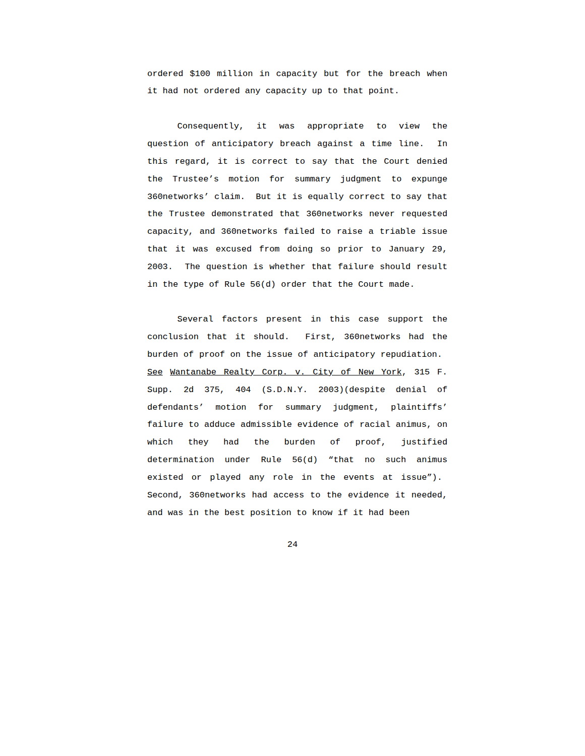ordered $100 million in capacity but for the breach when it had not ordered any capacity up to that point.
Consequently, it was appropriate to view the question of anticipatory breach against a time line. In this regard, it is correct to say that the Court denied the Trustee’s motion for summary judgment to expunge 360networks’ claim. But it is equally correct to say that the Trustee demonstrated that 360networks never requested capacity, and 360networks failed to raise a triable issue that it was excused from doing so prior to January 29, 2003. The question is whether that failure should result in the type of Rule 56(d) order that the Court made.
Several factors present in this case support the conclusion that it should. First, 360networks had the burden of proof on the issue of anticipatory repudiation. See Wantanabe Realty Corp. v. City of New York, 315 F. Supp. 2d 375, 404 (S.D.N.Y. 2003)(despite denial of defendants’ motion for summary judgment, plaintiffs’ failure to adduce admissible evidence of racial animus, on which they had the burden of proof, justified determination under Rule 56(d) “that no such animus existed or played any role in the events at issue”). Second, 360networks had access to the evidence it needed, and was in the best position to know if it had been
24